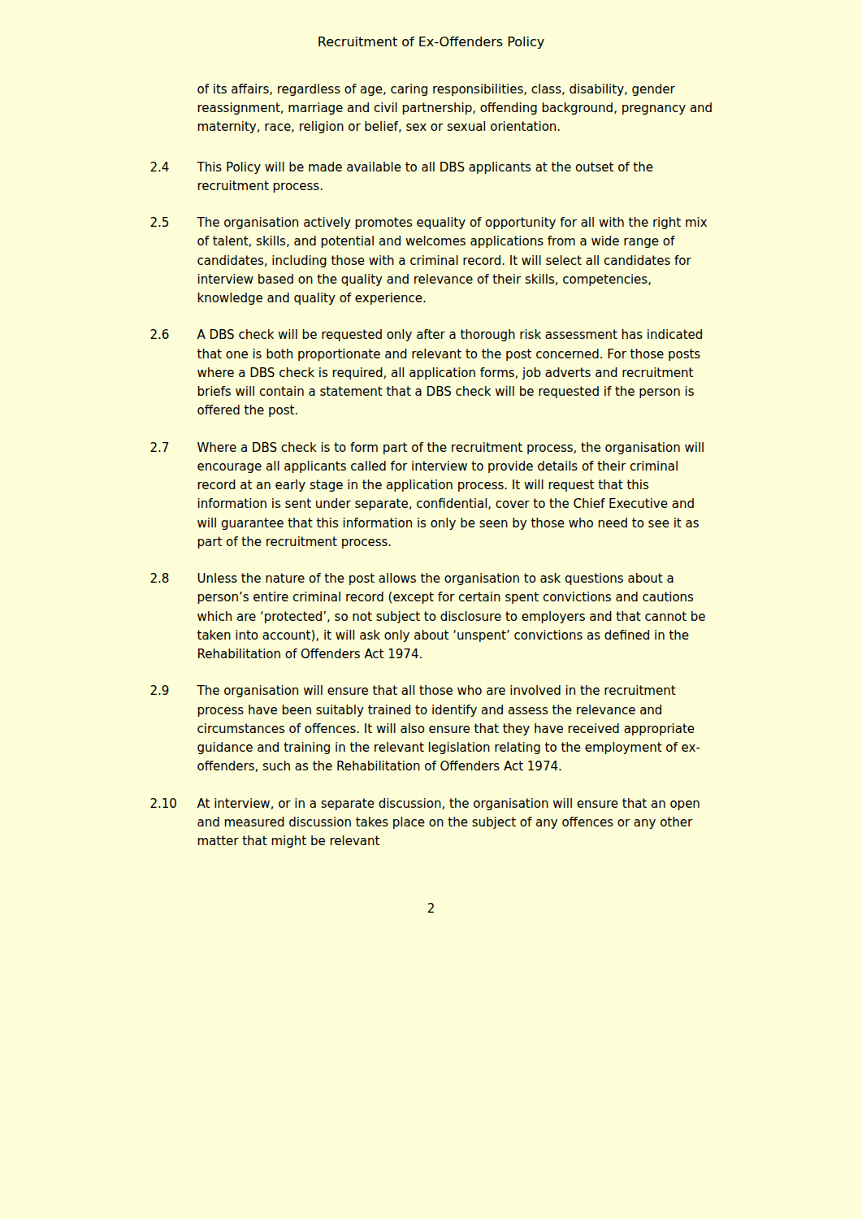Recruitment of Ex-Offenders Policy
of its affairs, regardless of age, caring responsibilities, class, disability, gender reassignment, marriage and civil partnership, offending background, pregnancy and maternity, race, religion or belief, sex or sexual orientation.
2.4
This Policy will be made available to all DBS applicants at the outset of the recruitment process.
2.5
The organisation actively promotes equality of opportunity for all with the right mix of talent, skills, and potential and welcomes applications from a wide range of candidates, including those with a criminal record. It will select all candidates for interview based on the quality and relevance of their skills, competencies, knowledge and quality of experience.
2.6
A DBS check will be requested only after a thorough risk assessment has indicated that one is both proportionate and relevant to the post concerned. For those posts where a DBS check is required, all application forms, job adverts and recruitment briefs will contain a statement that a DBS check will be requested if the person is offered the post.
2.7
Where a DBS check is to form part of the recruitment process, the organisation will encourage all applicants called for interview to provide details of their criminal record at an early stage in the application process. It will request that this information is sent under separate, confidential, cover to the Chief Executive and will guarantee that this information is only be seen by those who need to see it as part of the recruitment process.
2.8
Unless the nature of the post allows the organisation to ask questions about a person’s entire criminal record (except for certain spent convictions and cautions which are ‘protected’, so not subject to disclosure to employers and that cannot be taken into account), it will ask only about ‘unspent’ convictions as defined in the Rehabilitation of Offenders Act 1974.
2.9
The organisation will ensure that all those who are involved in the recruitment process have been suitably trained to identify and assess the relevance and circumstances of offences. It will also ensure that they have received appropriate guidance and training in the relevant legislation relating to the employment of ex-offenders, such as the Rehabilitation of Offenders Act 1974.
2.10
At interview, or in a separate discussion, the organisation will ensure that an open and measured discussion takes place on the subject of any offences or any other matter that might be relevant
2